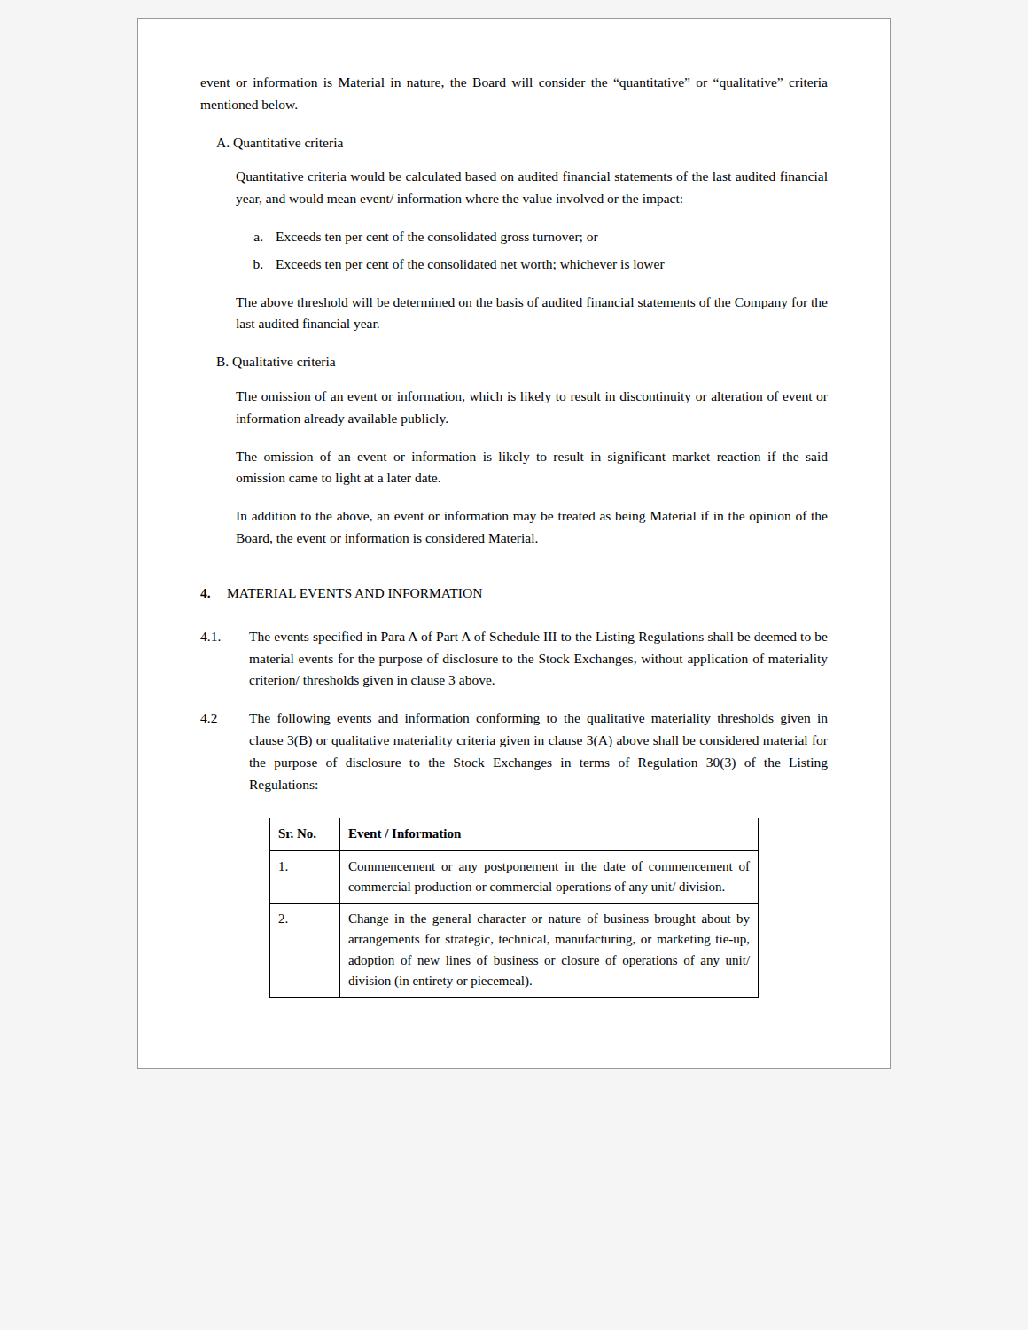event or information is Material in nature, the Board will consider the “quantitative” or “qualitative” criteria mentioned below.
A. Quantitative criteria
Quantitative criteria would be calculated based on audited financial statements of the last audited financial year, and would mean event/ information where the value involved or the impact:
Exceeds ten per cent of the consolidated gross turnover; or
Exceeds ten per cent of the consolidated net worth; whichever is lower
The above threshold will be determined on the basis of audited financial statements of the Company for the last audited financial year.
B. Qualitative criteria
The omission of an event or information, which is likely to result in discontinuity or alteration of event or information already available publicly.
The omission of an event or information is likely to result in significant market reaction if the said omission came to light at a later date.
In addition to the above, an event or information may be treated as being Material if in the opinion of the Board, the event or information is considered Material.
4. MATERIAL EVENTS AND INFORMATION
4.1.
The events specified in Para A of Part A of Schedule III to the Listing Regulations shall be deemed to be material events for the purpose of disclosure to the Stock Exchanges, without application of materiality criterion/ thresholds given in clause 3 above.
4.2
The following events and information conforming to the qualitative materiality thresholds given in clause 3(B) or qualitative materiality criteria given in clause 3(A) above shall be considered material for the purpose of disclosure to the Stock Exchanges in terms of Regulation 30(3) of the Listing Regulations:
| Sr. No. | Event / Information |
| --- | --- |
| 1. | Commencement or any postponement in the date of commencement of commercial production or commercial operations of any unit/ division. |
| 2. | Change in the general character or nature of business brought about by arrangements for strategic, technical, manufacturing, or marketing tie-up, adoption of new lines of business or closure of operations of any unit/ division (in entirety or piecemeal). |